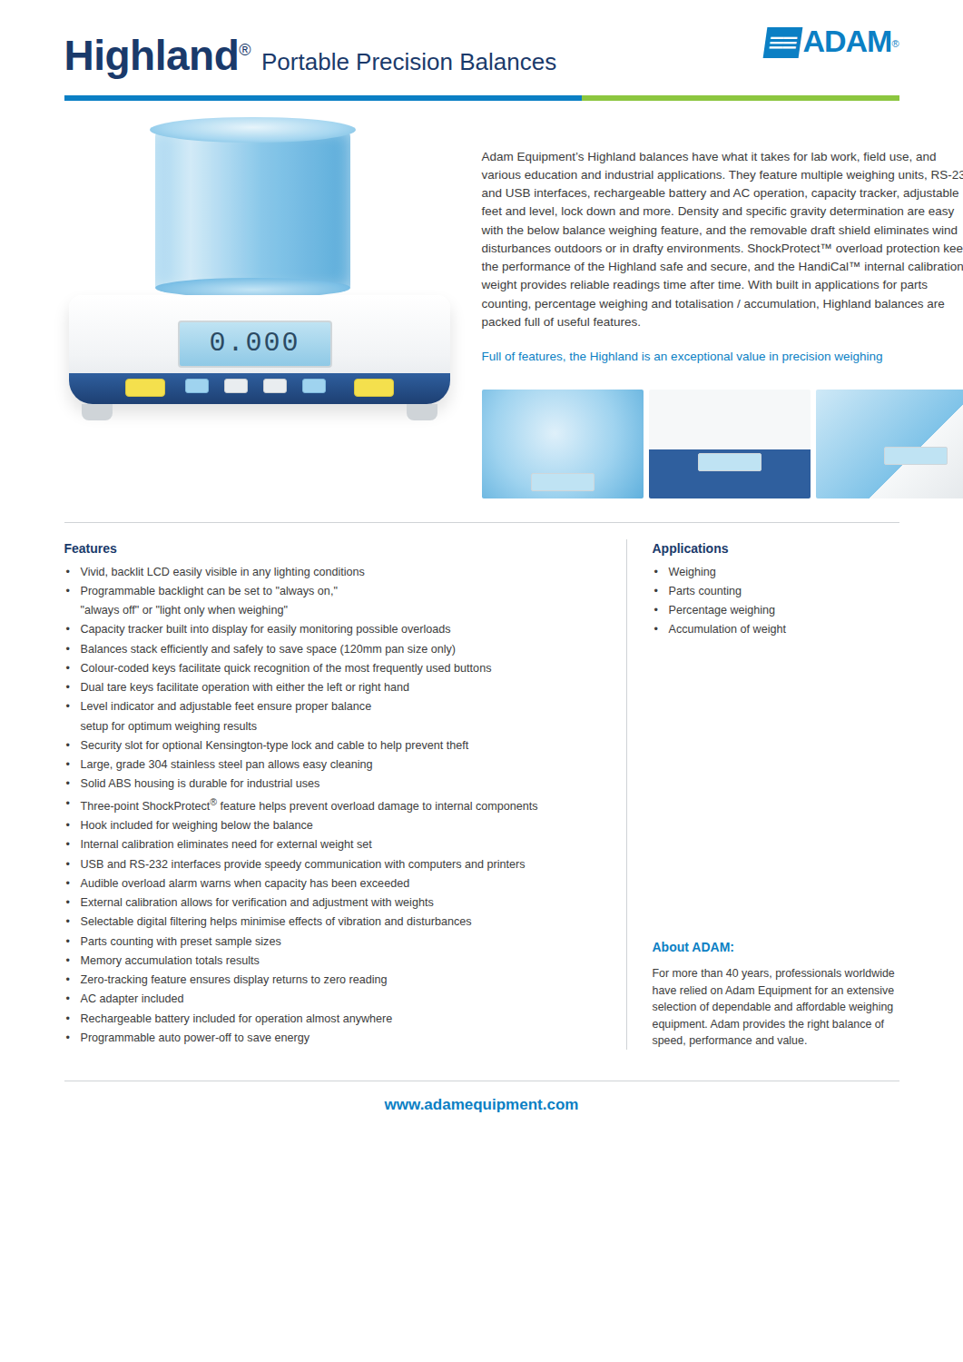Highland®
Portable Precision Balances
≡≡ADAM®
0.000
Adam Equipment’s Highland balances have what it takes for lab work, field use, and various education and industrial applications. They feature multiple weighing units, RS-232 and USB interfaces, rechargeable battery and AC operation, capacity tracker, adjustable feet and level, lock down and more. Density and specific gravity determination are easy with the below balance weighing feature, and the removable draft shield eliminates wind disturbances outdoors or in drafty environments. ShockProtect™ overload protection keeps the performance of the Highland safe and secure, and the HandiCal™ internal calibration weight provides reliable readings time after time. With built in applications for parts counting, percentage weighing and totalisation / accumulation, Highland balances are packed full of useful features.
Full of features, the Highland is an exceptional value in precision weighing
Features
Vivid, backlit LCD easily visible in any lighting conditions
Programmable backlight can be set to "always on,"
"always off" or "light only when weighing"
Capacity tracker built into display for easily monitoring possible overloads
Balances stack efficiently and safely to save space (120mm pan size only)
Colour-coded keys facilitate quick recognition of the most frequently used buttons
Dual tare keys facilitate operation with either the left or right hand
Level indicator and adjustable feet ensure proper balance
setup for optimum weighing results
Security slot for optional Kensington-type lock and cable to help prevent theft
Large, grade 304 stainless steel pan allows easy cleaning
Solid ABS housing is durable for industrial uses
Three-point ShockProtect® feature helps prevent overload damage to internal components
Hook included for weighing below the balance
Internal calibration eliminates need for external weight set
USB and RS-232 interfaces provide speedy communication with computers and printers
Audible overload alarm warns when capacity has been exceeded
External calibration allows for verification and adjustment with weights
Selectable digital filtering helps minimise effects of vibration and disturbances
Parts counting with preset sample sizes
Memory accumulation totals results
Zero-tracking feature ensures display returns to zero reading
AC adapter included
Rechargeable battery included for operation almost anywhere
Programmable auto power-off to save energy
Applications
Weighing
Parts counting
Percentage weighing
Accumulation of weight
About ADAM:
For more than 40 years, professionals worldwide have relied on Adam Equipment for an extensive selection of dependable and affordable weighing equipment. Adam provides the right balance of speed, performance and value.
www.adamequipment.com